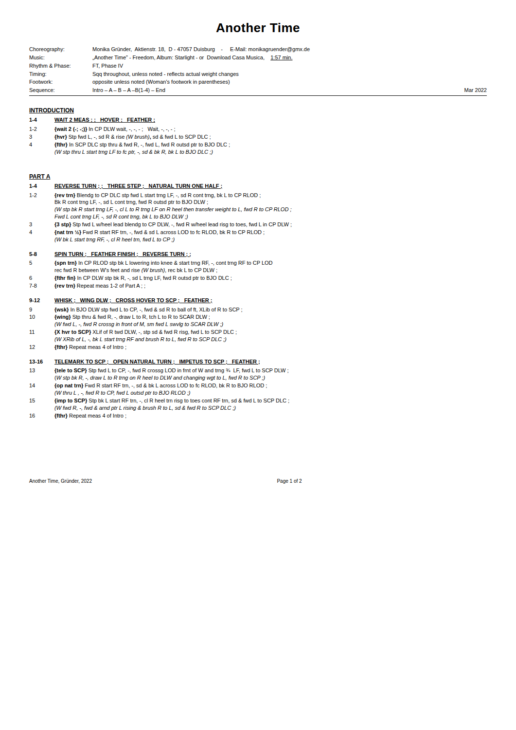Another Time
| Choreography: | Monika Gründer, Aktienstr. 18, D - 47057 Duisburg - E-Mail: monikagruender@gmx.de | |
| Music: | „Another Time” - Freedom, Album: Starlight - or Download Casa Musica, 1:57 min. | |
| Rhythm & Phase: | FT, Phase IV | |
| Timing: | Sqq throughout, unless noted - reflects actual weight changes | |
| Footwork: | opposite unless noted (Woman's footwork in parentheses) | |
| Sequence: | Intro – A – B – A –B(1-4) – End | Mar 2022 |
INTRODUCTION
| 1-4 | WAIT 2 MEAS ; ; HOVER ; FEATHER ; |
| 1-2 | {wait 2 (-; -;)} In CP DLW wait, -, -, - ; Wait, -, -, - ; |
| 3 | {hvr} Stp fwd L, -, sd R & rise (W brush) , sd & fwd L to SCP DLC ; |
| 4 | {fthr} In SCP DLC stp thru & fwd R, -, fwd L, fwd R outsd ptr to BJO DLC ; (W stp thru L start trng LF to fc ptr, -, sd & bk R, bk L to BJO DLC ;) |
PART A
| 1-4 | REVERSE TURN ; ; THREE STEP ; NATURAL TURN ONE HALF ; |
| 1-2 | {rev trn} Blendg to CP DLC stp fwd L start trng LF, -, sd R cont trng, bk L to CP RLOD ; Bk R cont trng LF, -, sd L cont trng, fwd R outsd ptr to BJO DLW ; (W stp bk R start trng LF, -, cl L to R trng LF on R heel then transfer weight to L, fwd R to CP RLOD ; Fwd L cont trng LF, -, sd R cont trng, bk L to BJO DLW ;) |
| 3 | {3 stp} Stp fwd L w/heel lead blendg to CP DLW, -, fwd R w/heel lead risg to toes, fwd L in CP DLW ; |
| 4 | {nat trn ½} Fwd R start RF trn, -, fwd & sd L across LOD to fc RLOD, bk R to CP RLOD ; (W bk L start trng RF, -, cl R heel trn, fwd L to CP ;) |
| 5-8 | SPIN TURN ; FEATHER FINISH ; REVERSE TURN ; ; |
| 5 | {spn trn} In CP RLOD stp bk L lowering into knee & start trng RF, -, cont trng RF to CP LOD rec fwd R between W's feet and rise (W brush) , rec bk L to CP DLW ; |
| 6 | {fthr fin} In CP DLW stp bk R, -, sd L trng LF, fwd R outsd ptr to BJO DLC ; |
| 7-8 | {rev trn} Repeat meas 1-2 of Part A ; ; |
| 9-12 | WHISK ; WING DLW ; CROSS HOVER TO SCP ; FEATHER ; |
| 9 | {wsk} In BJO DLW stp fwd L to CP, -, fwd & sd R to ball of ft, XLib of R to SCP ; |
| 10 | {wing} Stp thru & fwd R, -, draw L to R, tch L to R to SCAR DLW ; (W fwd L, -, fwd R crossg in front of M, sm fwd L swvlg to SCAR DLW ;) |
| 11 | {X hvr to SCP} XLif of R twd DLW, -, stp sd & fwd R risg, fwd L to SCP DLC ; (W XRib of L, -, bk L start trng RF and brush R to L, fwd R to SCP DLC ;) |
| 12 | {fthr} Repeat meas 4 of Intro ; |
| 13-16 | TELEMARK TO SCP ; OPEN NATURAL TURN ; IMPETUS TO SCP ; FEATHER ; |
| 13 | {tele to SCP} Stp fwd L to CP, -, fwd R crossg LOD in frnt of W and trng ¾ LF, fwd L to SCP DLW ; ( W stp bk R, -, draw L to R trng on R heel to DLW and changing wgt to L, fwd R to SCP ;) |
| 14 | {op nat trn} Fwd R start RF trn, -, sd & bk L across LOD to fc RLOD, bk R to BJO RLOD ; (W thru L , -, fwd R to CP, fwd L outsd ptr to BJO RLOD ;) |
| 15 | {imp to SCP} Stp bk L start RF trn, -, cl R heel trn risg to toes cont RF trn, sd & fwd L to SCP DLC ; (W fwd R, -, fwd & arnd ptr L rising & brush R to L, sd & fwd R to SCP DLC ;) |
| 16 | {fthr} Repeat meas 4 of Intro ; |
Another Time, Gründer, 2022 Page 1 of 2